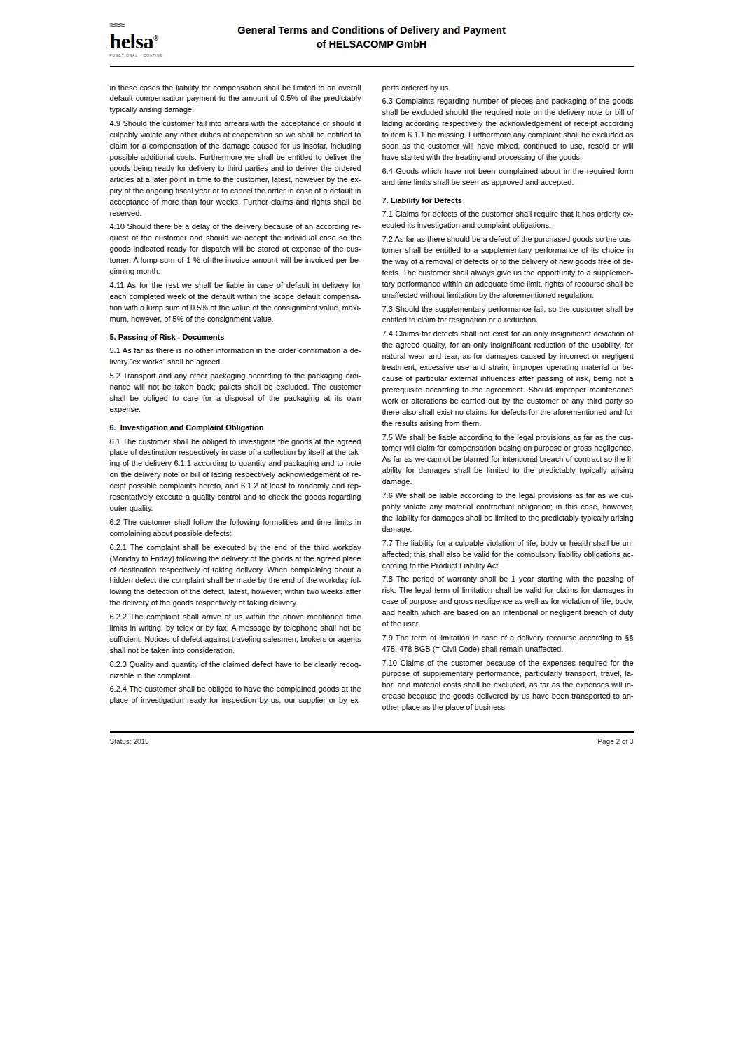≈≈≈
helsa®
FUNCTIONAL · COATING
General Terms and Conditions of Delivery and Payment
of HELSACOMP GmbH
in these cases the liability for compensation shall be limited to an overall default compensation payment to the amount of 0.5% of the predictably typically arising damage.
4.9 Should the customer fall into arrears with the acceptance or should it culpably violate any other duties of cooperation so we shall be entitled to claim for a compensation of the damage caused for us insofar, including possible additional costs. Furthermore we shall be entitled to deliver the goods being ready for delivery to third parties and to deliver the ordered articles at a later point in time to the customer, latest, however by the expiry of the ongoing fiscal year or to cancel the order in case of a default in acceptance of more than four weeks. Further claims and rights shall be reserved.
4.10 Should there be a delay of the delivery because of an according request of the customer and should we accept the individual case so the goods indicated ready for dispatch will be stored at expense of the customer. A lump sum of 1 % of the invoice amount will be invoiced per beginning month.
4.11 As for the rest we shall be liable in case of default in delivery for each completed week of the default within the scope default compensation with a lump sum of 0.5% of the value of the consignment value, maximum, however, of 5% of the consignment value.
5. Passing of Risk - Documents
5.1 As far as there is no other information in the order confirmation a delivery “ex works” shall be agreed.
5.2 Transport and any other packaging according to the packaging ordinance will not be taken back; pallets shall be excluded. The customer shall be obliged to care for a disposal of the packaging at its own expense.
6. Investigation and Complaint Obligation
6.1 The customer shall be obliged to investigate the goods at the agreed place of destination respectively in case of a collection by itself at the taking of the delivery 6.1.1 according to quantity and packaging and to note on the delivery note or bill of lading respectively acknowledgement of receipt possible complaints hereto, and 6.1.2 at least to randomly and representatively execute a quality control and to check the goods regarding outer quality.
6.2 The customer shall follow the following formalities and time limits in complaining about possible defects:
6.2.1 The complaint shall be executed by the end of the third workday (Monday to Friday) following the delivery of the goods at the agreed place of destination respectively of taking delivery. When complaining about a hidden defect the complaint shall be made by the end of the workday following the detection of the defect, latest, however, within two weeks after the delivery of the goods respectively of taking delivery.
6.2.2 The complaint shall arrive at us within the above mentioned time limits in writing, by telex or by fax. A message by telephone shall not be sufficient. Notices of defect against traveling salesmen, brokers or agents shall not be taken into consideration.
6.2.3 Quality and quantity of the claimed defect have to be clearly recognizable in the complaint.
6.2.4 The customer shall be obliged to have the complained goods at the place of investigation ready for inspection by us, our supplier or by experts ordered by us.
6.3 Complaints regarding number of pieces and packaging of the goods shall be excluded should the required note on the delivery note or bill of lading according respectively the acknowledgement of receipt according to item 6.1.1 be missing. Furthermore any complaint shall be excluded as soon as the customer will have mixed, continued to use, resold or will have started with the treating and processing of the goods.
6.4 Goods which have not been complained about in the required form and time limits shall be seen as approved and accepted.
7. Liability for Defects
7.1 Claims for defects of the customer shall require that it has orderly executed its investigation and complaint obligations.
7.2 As far as there should be a defect of the purchased goods so the customer shall be entitled to a supplementary performance of its choice in the way of a removal of defects or to the delivery of new goods free of defects. The customer shall always give us the opportunity to a supplementary performance within an adequate time limit, rights of recourse shall be unaffected without limitation by the aforementioned regulation.
7.3 Should the supplementary performance fail, so the customer shall be entitled to claim for resignation or a reduction.
7.4 Claims for defects shall not exist for an only insignificant deviation of the agreed quality, for an only insignificant reduction of the usability, for natural wear and tear, as for damages caused by incorrect or negligent treatment, excessive use and strain, improper operating material or because of particular external influences after passing of risk, being not a prerequisite according to the agreement. Should improper maintenance work or alterations be carried out by the customer or any third party so there also shall exist no claims for defects for the aforementioned and for the results arising from them.
7.5 We shall be liable according to the legal provisions as far as the customer will claim for compensation basing on purpose or gross negligence. As far as we cannot be blamed for intentional breach of contract so the liability for damages shall be limited to the predictably typically arising damage.
7.6 We shall be liable according to the legal provisions as far as we culpably violate any material contractual obligation; in this case, however, the liability for damages shall be limited to the predictably typically arising damage.
7.7 The liability for a culpable violation of life, body or health shall be unaffected; this shall also be valid for the compulsory liability obligations according to the Product Liability Act.
7.8 The period of warranty shall be 1 year starting with the passing of risk. The legal term of limitation shall be valid for claims for damages in case of purpose and gross negligence as well as for violation of life, body, and health which are based on an intentional or negligent breach of duty of the user.
7.9 The term of limitation in case of a delivery recourse according to §§ 478, 478 BGB (= Civil Code) shall remain unaffected.
7.10 Claims of the customer because of the expenses required for the purpose of supplementary performance, particularly transport, travel, labor, and material costs shall be excluded, as far as the expenses will increase because the goods delivered by us have been transported to another place as the place of business
Status: 2015
Page 2 of 3